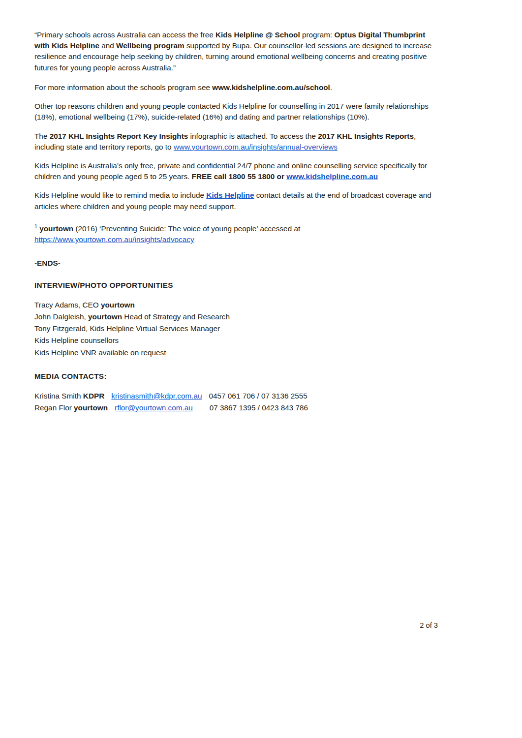“Primary schools across Australia can access the free Kids Helpline @ School program: Optus Digital Thumbprint with Kids Helpline and Wellbeing program supported by Bupa. Our counsellor-led sessions are designed to increase resilience and encourage help seeking by children, turning around emotional wellbeing concerns and creating positive futures for young people across Australia.”
For more information about the schools program see www.kidshelpline.com.au/school.
Other top reasons children and young people contacted Kids Helpline for counselling in 2017 were family relationships (18%), emotional wellbeing (17%), suicide-related (16%) and dating and partner relationships (10%).
The 2017 KHL Insights Report Key Insights infographic is attached. To access the 2017 KHL Insights Reports, including state and territory reports, go to www.yourtown.com.au/insights/annual-overviews
Kids Helpline is Australia’s only free, private and confidential 24/7 phone and online counselling service specifically for children and young people aged 5 to 25 years. FREE call 1800 55 1800 or www.kidshelpline.com.au
Kids Helpline would like to remind media to include Kids Helpline contact details at the end of broadcast coverage and articles where children and young people may need support.
1 yourtown (2016) ‘Preventing Suicide: The voice of young people’ accessed at https://www.yourtown.com.au/insights/advocacy
-ENDS-
INTERVIEW/PHOTO OPPORTUNITIES
Tracy Adams, CEO yourtown
John Dalgleish, yourtown Head of Strategy and Research
Tony Fitzgerald, Kids Helpline Virtual Services Manager
Kids Helpline counsellors
Kids Helpline VNR available on request
MEDIA CONTACTS:
Kristina Smith KDPR kristinasmith@kdpr.com.au 0457 061 706 / 07 3136 2555
Regan Flor yourtown rflor@yourtown.com.au 07 3867 1395 / 0423 843 786
2 of 3